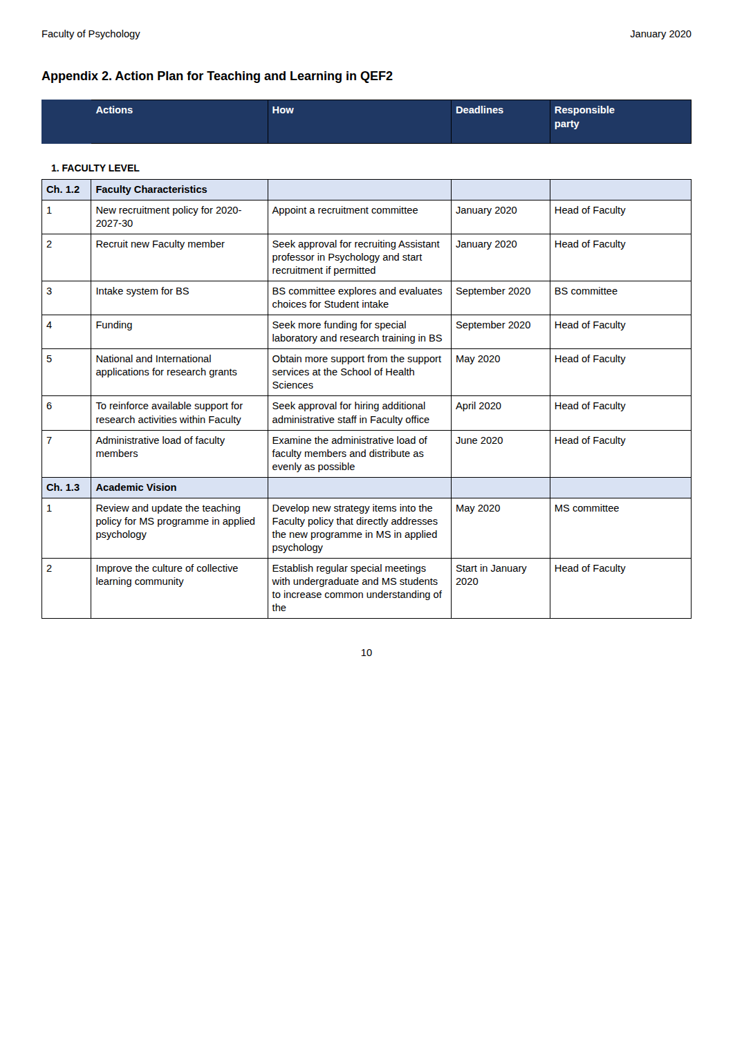Faculty of Psychology
January 2020
Appendix 2. Action Plan for Teaching and Learning in QEF2
| | Actions | How | Deadlines | Responsible party |
| --- | --- | --- | --- | --- |
1. FACULTY LEVEL
| Ch. 1.2 | Faculty Characteristics | | | |
| 1 | New recruitment policy for 2020-2027-30 | Appoint a recruitment committee | January 2020 | Head of Faculty |
| 2 | Recruit new Faculty member | Seek approval for recruiting Assistant professor in Psychology and start recruitment if permitted | January 2020 | Head of Faculty |
| 3 | Intake system for BS | BS committee explores and evaluates choices for Student intake | September 2020 | BS committee |
| 4 | Funding | Seek more funding for special laboratory and research training in BS | September 2020 | Head of Faculty |
| 5 | National and International applications for research grants | Obtain more support from the support services at the School of Health Sciences | May 2020 | Head of Faculty |
| 6 | To reinforce available support for research activities within Faculty | Seek approval for hiring additional administrative staff in Faculty office | April 2020 | Head of Faculty |
| 7 | Administrative load of faculty members | Examine the administrative load of faculty members and distribute as evenly as possible | June 2020 | Head of Faculty |
| Ch. 1.3 | Academic Vision | | | |
| 1 | Review and update the teaching policy for MS programme in applied psychology | Develop new strategy items into the Faculty policy that directly addresses the new programme in MS in applied psychology | May 2020 | MS committee |
| 2 | Improve the culture of collective learning community | Establish regular special meetings with undergraduate and MS students to increase common understanding of the | Start in January 2020 | Head of Faculty |
10